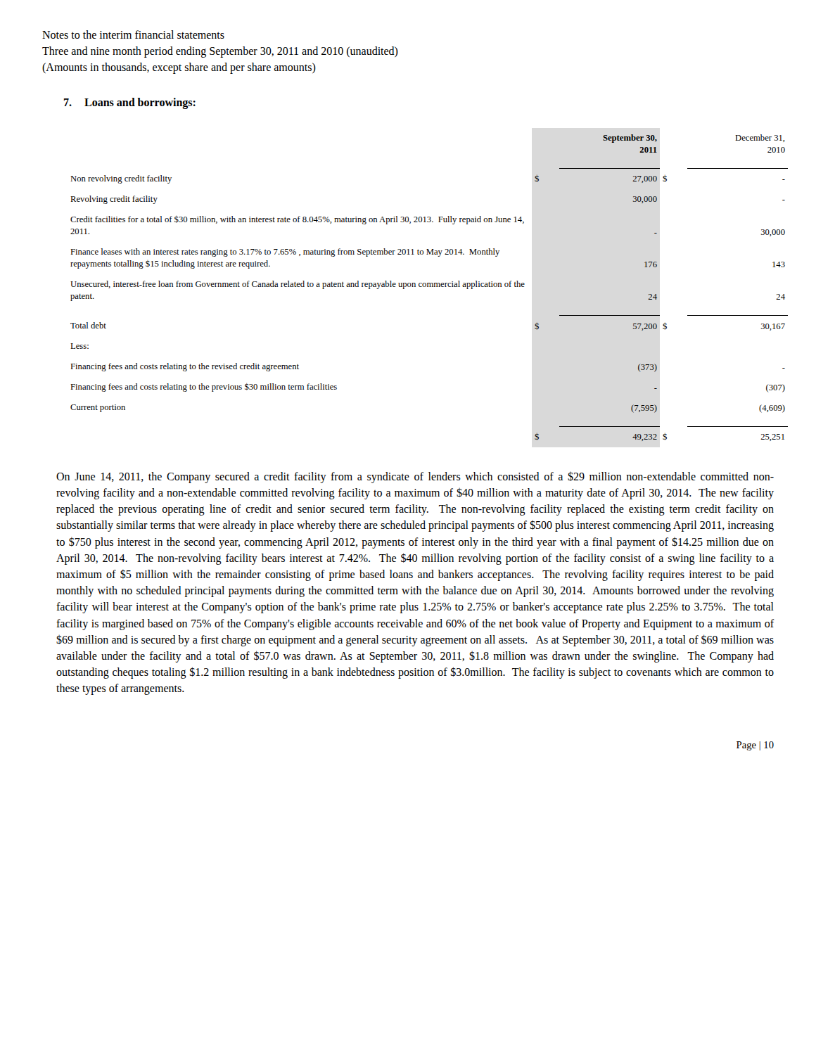Notes to the interim financial statements
Three and nine month period ending September 30, 2011 and 2010 (unaudited)
(Amounts in thousands, except share and per share amounts)
7. Loans and borrowings:
| | | September 30, 2011 | | December 31, 2010 |
| Non revolving credit facility | $ | 27,000 | $ | - |
| Revolving credit facility | | 30,000 | | - |
| Credit facilities for a total of $30 million, with an interest rate of 8.045%, maturing on April 30, 2013. Fully repaid on June 14, 2011. | | - | | 30,000 |
| Finance leases with an interest rates ranging to 3.17% to 7.65% , maturing from September 2011 to May 2014. Monthly repayments totalling $15 including interest are required. | | 176 | | 143 |
| Unsecured, interest-free loan from Government of Canada related to a patent and repayable upon commercial application of the patent. | | 24 | | 24 |
| Total debt | $ | 57,200 | $ | 30,167 |
| Less: | | | | |
| Financing fees and costs relating to the revised credit agreement | | (373) | | - |
| Financing fees and costs relating to the previous $30 million term facilities | | - | | (307) |
| Current portion | | (7,595) | | (4,609) |
| | $ | 49,232 | $ | 25,251 |
On June 14, 2011, the Company secured a credit facility from a syndicate of lenders which consisted of a $29 million non-extendable committed non- revolving facility and a non-extendable committed revolving facility to a maximum of $40 million with a maturity date of April 30, 2014. The new facility replaced the previous operating line of credit and senior secured term facility. The non-revolving facility replaced the existing term credit facility on substantially similar terms that were already in place whereby there are scheduled principal payments of $500 plus interest commencing April 2011, increasing to $750 plus interest in the second year, commencing April 2012, payments of interest only in the third year with a final payment of $14.25 million due on April 30, 2014. The non-revolving facility bears interest at 7.42%. The $40 million revolving portion of the facility consist of a swing line facility to a maximum of $5 million with the remainder consisting of prime based loans and bankers acceptances. The revolving facility requires interest to be paid monthly with no scheduled principal payments during the committed term with the balance due on April 30, 2014. Amounts borrowed under the revolving facility will bear interest at the Company's option of the bank's prime rate plus 1.25% to 2.75% or banker's acceptance rate plus 2.25% to 3.75%. The total facility is margined based on 75% of the Company's eligible accounts receivable and 60% of the net book value of Property and Equipment to a maximum of $69 million and is secured by a first charge on equipment and a general security agreement on all assets. As at September 30, 2011, a total of $69 million was available under the facility and a total of $57.0 was drawn. As at September 30, 2011, $1.8 million was drawn under the swingline. The Company had outstanding cheques totaling $1.2 million resulting in a bank indebtedness position of $3.0million. The facility is subject to covenants which are common to these types of arrangements.
Page | 10